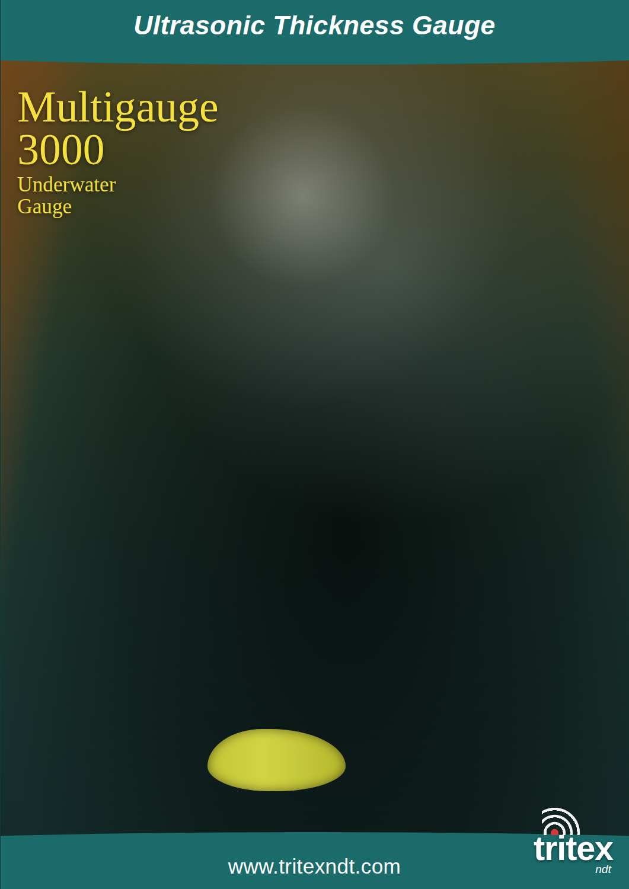Ultrasonic Thickness Gauge
Multigauge 3000
Underwater
Gauge
tritex ndt
www.tritexndt.com